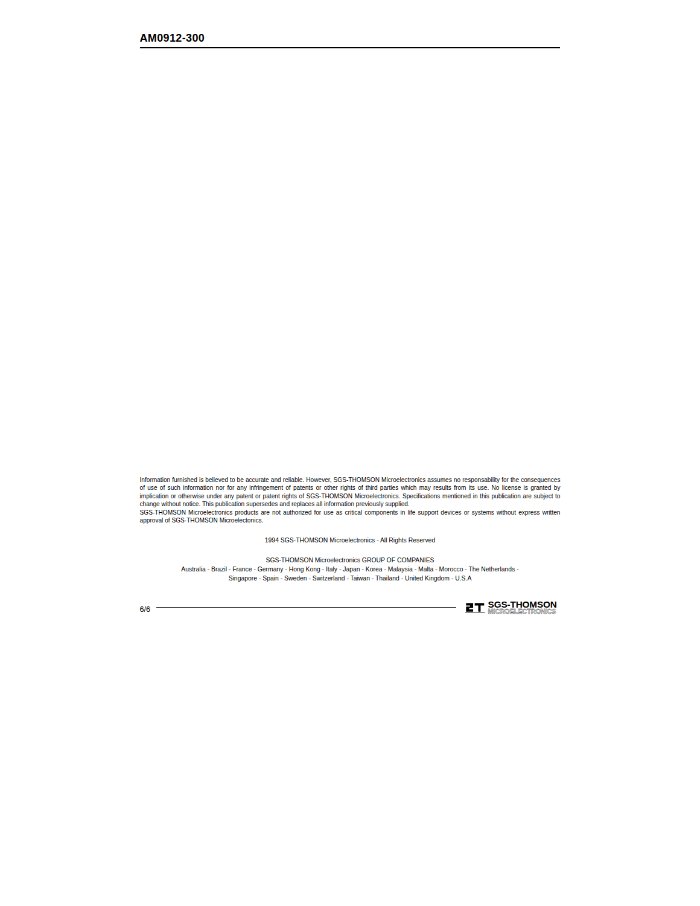AM0912-300
Information furnished is believed to be accurate and reliable. However, SGS-THOMSON Microelectronics assumes no responsability for the consequences of use of such information nor for any infringement of patents or other rights of third parties which may results from its use. No license is granted by implication or otherwise under any patent or patent rights of SGS-THOMSON Microelectronics. Specifications mentioned in this publication are subject to change without notice. This publication supersedes and replaces all information previously supplied.
SGS-THOMSON Microelectronics products are not authorized for use as critical components in life support devices or systems without express written approval of SGS-THOMSON Microelectonics.
1994 SGS-THOMSON Microelectronics - All Rights Reserved
SGS-THOMSON Microelectronics GROUP OF COMPANIES
Australia - Brazil - France - Germany - Hong Kong - Italy - Japan - Korea - Malaysia - Malta - Morocco - The Netherlands -
Singapore - Spain - Sweden - Switzerland - Taiwan - Thailand - United Kingdom - U.S.A
6/6
SGS-THOMSON MICROELECTRONICS